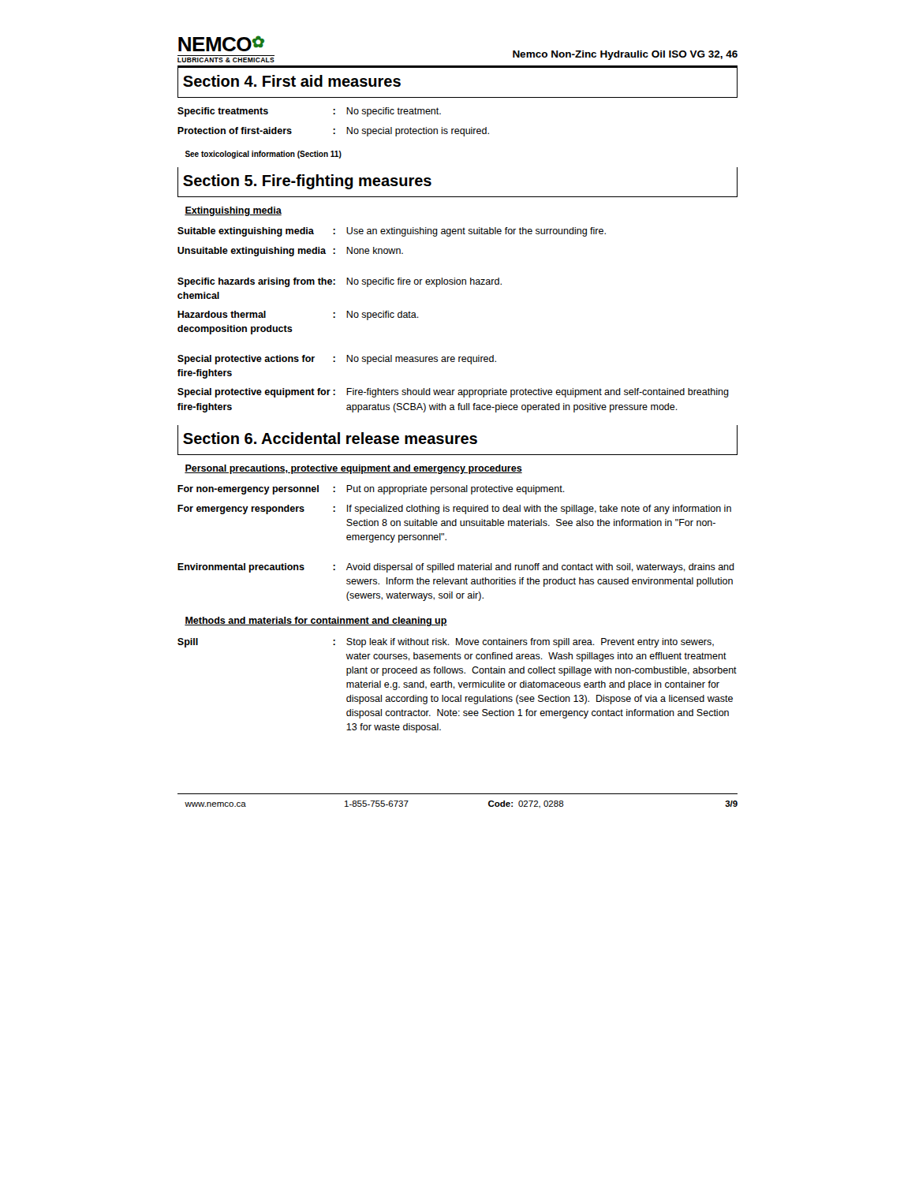NEMCO✿
LUBRICANTS & CHEMICALS
Nemco Non-Zinc Hydraulic Oil ISO VG 32, 46
Section 4. First aid measures
| Specific treatments | : | No specific treatment. |
| Protection of first-aiders | : | No special protection is required. |
See toxicological information (Section 11)
Section 5. Fire-fighting measures
Extinguishing media
| Suitable extinguishing media | : | Use an extinguishing agent suitable for the surrounding fire. |
| Unsuitable extinguishing media | : | None known. |
| Specific hazards arising from the chemical | : | No specific fire or explosion hazard. |
| Hazardous thermal decomposition products | : | No specific data. |
| Special protective actions for fire-fighters | : | No special measures are required. |
| Special protective equipment for fire-fighters | : | Fire-fighters should wear appropriate protective equipment and self-contained breathing apparatus (SCBA) with a full face-piece operated in positive pressure mode. |
Section 6. Accidental release measures
Personal precautions, protective equipment and emergency procedures
| For non-emergency personnel | : | Put on appropriate personal protective equipment. |
| For emergency responders | : | If specialized clothing is required to deal with the spillage, take note of any information in Section 8 on suitable and unsuitable materials. See also the information in "For non-emergency personnel". |
| Environmental precautions | : | Avoid dispersal of spilled material and runoff and contact with soil, waterways, drains and sewers. Inform the relevant authorities if the product has caused environmental pollution (sewers, waterways, soil or air). |
Methods and materials for containment and cleaning up
| Spill | : | Stop leak if without risk. Move containers from spill area. Prevent entry into sewers, water courses, basements or confined areas. Wash spillages into an effluent treatment plant or proceed as follows. Contain and collect spillage with non-combustible, absorbent material e.g. sand, earth, vermiculite or diatomaceous earth and place in container for disposal according to local regulations (see Section 13). Dispose of via a licensed waste disposal contractor. Note: see Section 1 for emergency contact information and Section 13 for waste disposal. |
www.nemco.ca
1-855-755-6737
Code:
0272, 0288
3/9